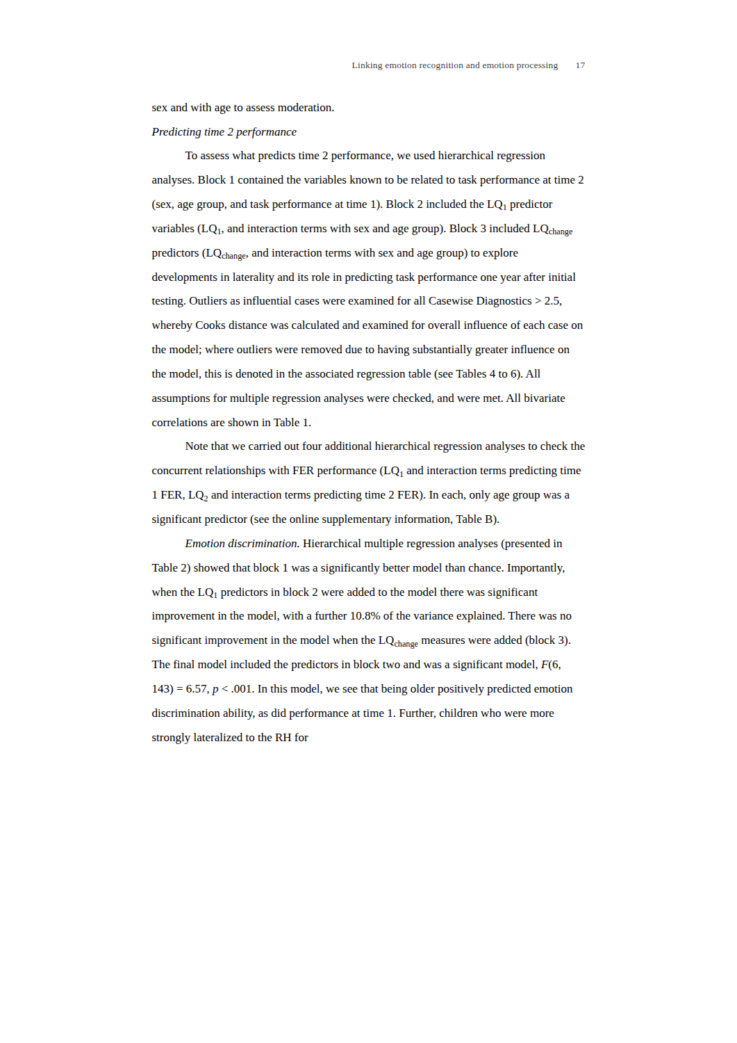Linking emotion recognition and emotion processing 17
sex and with age to assess moderation.
Predicting time 2 performance
To assess what predicts time 2 performance, we used hierarchical regression analyses. Block 1 contained the variables known to be related to task performance at time 2 (sex, age group, and task performance at time 1). Block 2 included the LQ1 predictor variables (LQ1, and interaction terms with sex and age group). Block 3 included LQchange predictors (LQchange, and interaction terms with sex and age group) to explore developments in laterality and its role in predicting task performance one year after initial testing. Outliers as influential cases were examined for all Casewise Diagnostics > 2.5, whereby Cooks distance was calculated and examined for overall influence of each case on the model; where outliers were removed due to having substantially greater influence on the model, this is denoted in the associated regression table (see Tables 4 to 6). All assumptions for multiple regression analyses were checked, and were met. All bivariate correlations are shown in Table 1.
Note that we carried out four additional hierarchical regression analyses to check the concurrent relationships with FER performance (LQ1 and interaction terms predicting time 1 FER, LQ2 and interaction terms predicting time 2 FER). In each, only age group was a significant predictor (see the online supplementary information, Table B).
Emotion discrimination. Hierarchical multiple regression analyses (presented in Table 2) showed that block 1 was a significantly better model than chance. Importantly, when the LQ1 predictors in block 2 were added to the model there was significant improvement in the model, with a further 10.8% of the variance explained. There was no significant improvement in the model when the LQchange measures were added (block 3). The final model included the predictors in block two and was a significant model, F(6, 143) = 6.57, p < .001. In this model, we see that being older positively predicted emotion discrimination ability, as did performance at time 1. Further, children who were more strongly lateralized to the RH for